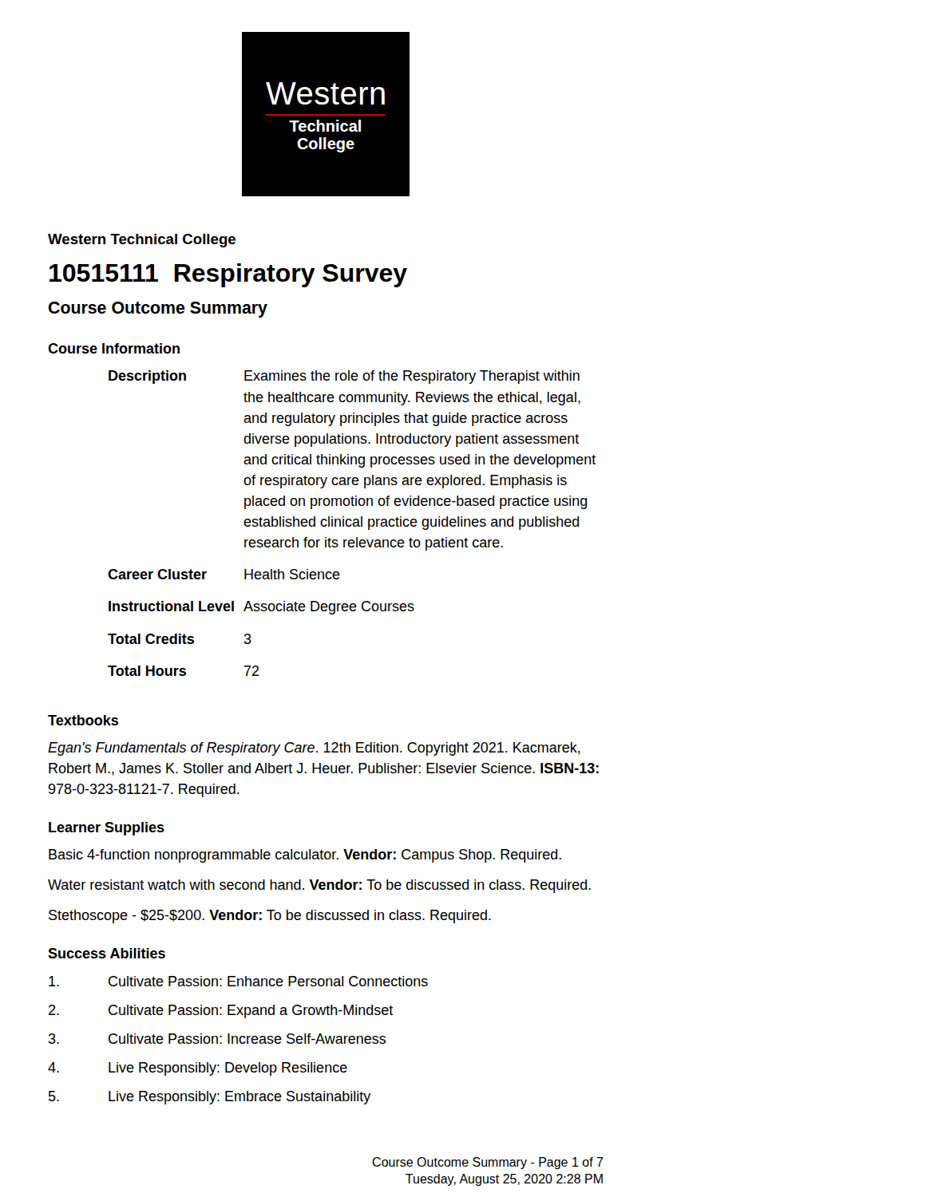Western
Technical College
Western Technical College
10515111 Respiratory Survey
Course Outcome Summary
Course Information
| Description | Examines the role of the Respiratory Therapist within the healthcare community. Reviews the ethical, legal, and regulatory principles that guide practice across diverse populations. Introductory patient assessment and critical thinking processes used in the development of respiratory care plans are explored. Emphasis is placed on promotion of evidence-based practice using established clinical practice guidelines and published research for its relevance to patient care. |
| Career Cluster | Health Science |
| Instructional Level | Associate Degree Courses |
| Total Credits | 3 |
| Total Hours | 72 |
Textbooks
Egan's Fundamentals of Respiratory Care. 12th Edition. Copyright 2021. Kacmarek, Robert M., James K. Stoller and Albert J. Heuer. Publisher: Elsevier Science. ISBN-13: 978-0-323-81121-7. Required.
Learner Supplies
Basic 4-function nonprogrammable calculator. Vendor: Campus Shop. Required.
Water resistant watch with second hand. Vendor: To be discussed in class. Required.
Stethoscope - $25-$200. Vendor: To be discussed in class. Required.
Success Abilities
Cultivate Passion: Enhance Personal Connections
Cultivate Passion: Expand a Growth-Mindset
Cultivate Passion: Increase Self-Awareness
Live Responsibly: Develop Resilience
Live Responsibly: Embrace Sustainability
Course Outcome Summary - Page 1 of 7
Tuesday, August 25, 2020 2:28 PM